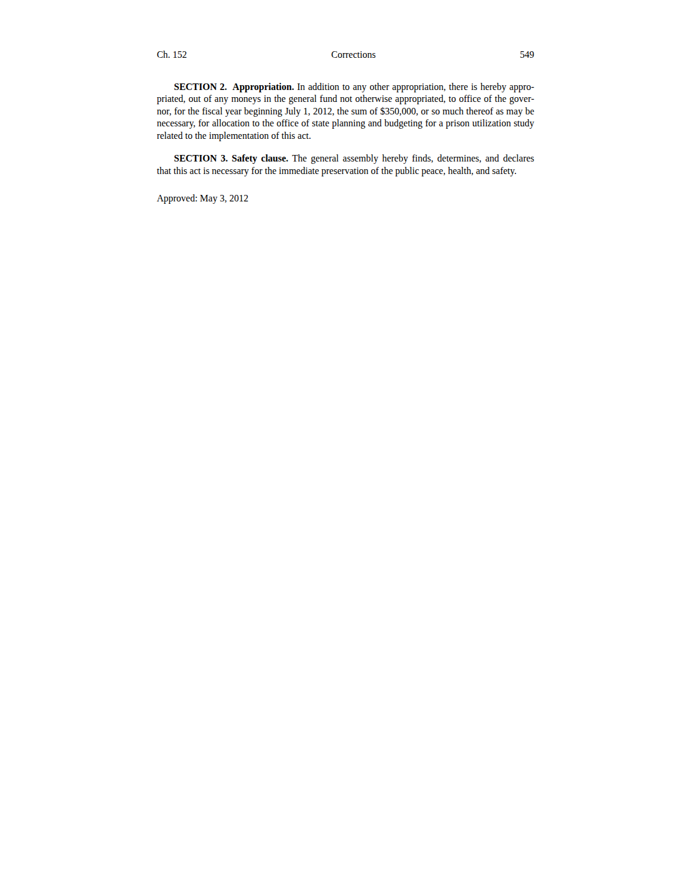Ch. 152 Corrections 549
SECTION 2. Appropriation. In addition to any other appropriation, there is hereby appropriated, out of any moneys in the general fund not otherwise appropriated, to office of the governor, for the fiscal year beginning July 1, 2012, the sum of $350,000, or so much thereof as may be necessary, for allocation to the office of state planning and budgeting for a prison utilization study related to the implementation of this act.
SECTION 3. Safety clause. The general assembly hereby finds, determines, and declares that this act is necessary for the immediate preservation of the public peace, health, and safety.
Approved: May 3, 2012